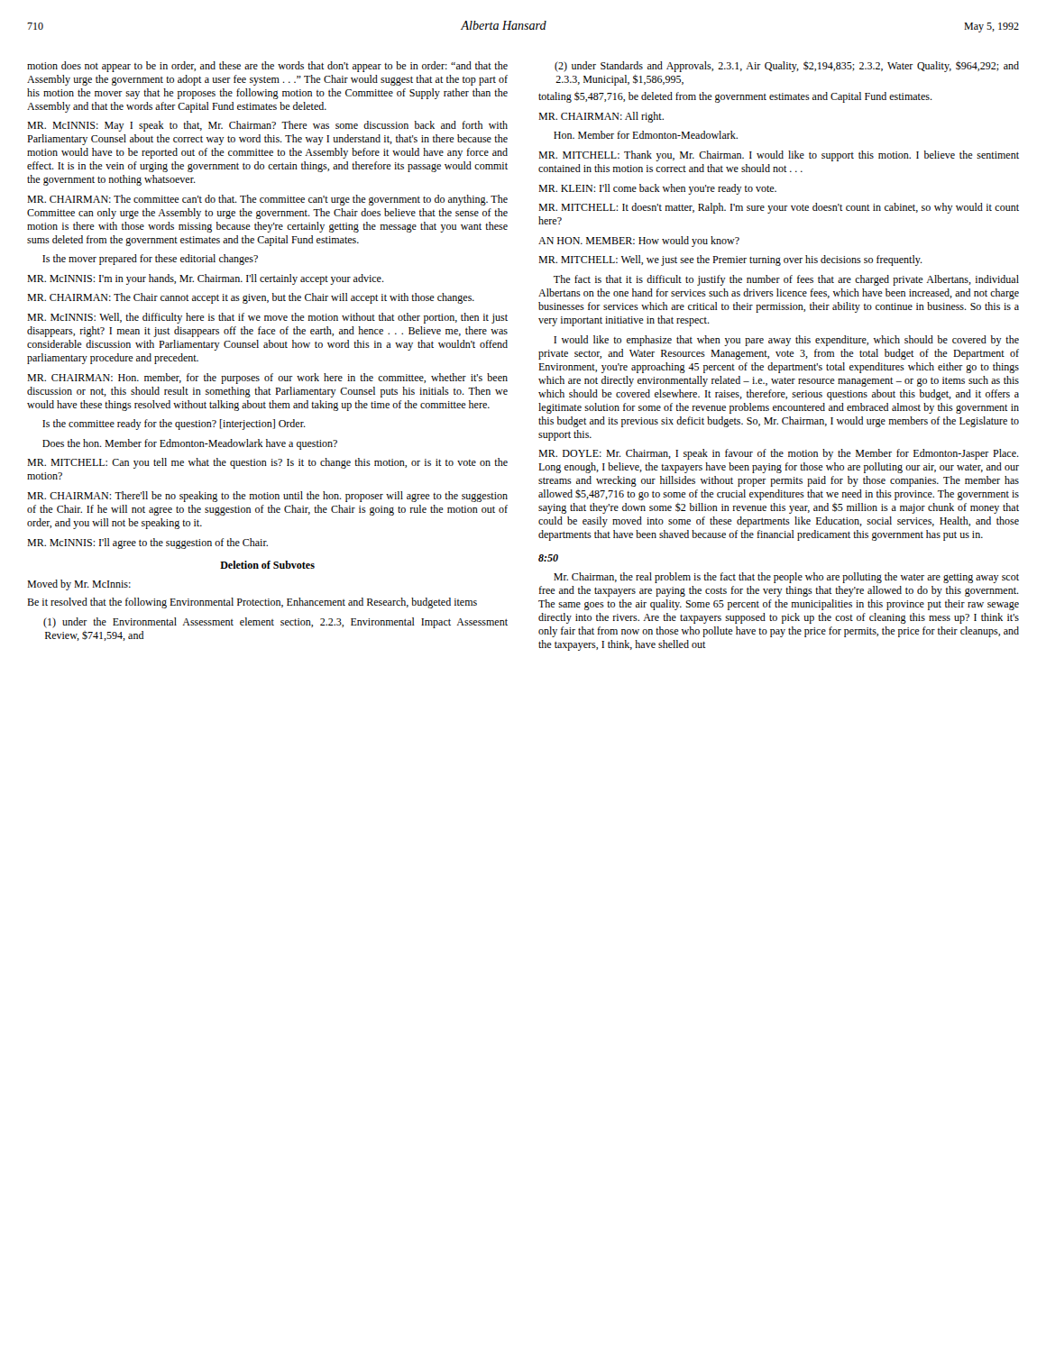710 Alberta Hansard May 5, 1992
motion does not appear to be in order, and these are the words that don't appear to be in order: “and that the Assembly urge the government to adopt a user fee system . . .” The Chair would suggest that at the top part of his motion the mover say that he proposes the following motion to the Committee of Supply rather than the Assembly and that the words after Capital Fund estimates be deleted.
MR. McINNIS: May I speak to that, Mr. Chairman? There was some discussion back and forth with Parliamentary Counsel about the correct way to word this. The way I understand it, that's in there because the motion would have to be reported out of the committee to the Assembly before it would have any force and effect. It is in the vein of urging the government to do certain things, and therefore its passage would commit the government to nothing whatsoever.
MR. CHAIRMAN: The committee can't do that. The committee can't urge the government to do anything. The Committee can only urge the Assembly to urge the government. The Chair does believe that the sense of the motion is there with those words missing because they're certainly getting the message that you want these sums deleted from the government estimates and the Capital Fund estimates.
Is the mover prepared for these editorial changes?
MR. McINNIS: I'm in your hands, Mr. Chairman. I'll certainly accept your advice.
MR. CHAIRMAN: The Chair cannot accept it as given, but the Chair will accept it with those changes.
MR. McINNIS: Well, the difficulty here is that if we move the motion without that other portion, then it just disappears, right? I mean it just disappears off the face of the earth, and hence . . . Believe me, there was considerable discussion with Parliamentary Counsel about how to word this in a way that wouldn't offend parliamentary procedure and precedent.
MR. CHAIRMAN: Hon. member, for the purposes of our work here in the committee, whether it's been discussion or not, this should result in something that Parliamentary Counsel puts his initials to. Then we would have these things resolved without talking about them and taking up the time of the committee here.
Is the committee ready for the question? [interjection] Order.
Does the hon. Member for Edmonton-Meadowlark have a question?
MR. MITCHELL: Can you tell me what the question is? Is it to change this motion, or is it to vote on the motion?
MR. CHAIRMAN: There'll be no speaking to the motion until the hon. proposer will agree to the suggestion of the Chair. If he will not agree to the suggestion of the Chair, the Chair is going to rule the motion out of order, and you will not be speaking to it.
MR. McINNIS: I'll agree to the suggestion of the Chair.
Deletion of Subvotes
Moved by Mr. McInnis:
Be it resolved that the following Environmental Protection, Enhancement and Research, budgeted items
(1) under the Environmental Assessment element section, 2.2.3, Environmental Impact Assessment Review, $741,594, and
(2) under Standards and Approvals, 2.3.1, Air Quality, $2,194,835; 2.3.2, Water Quality, $964,292; and 2.3.3, Municipal, $1,586,995,
totaling $5,487,716, be deleted from the government estimates and Capital Fund estimates.
MR. CHAIRMAN: All right.
Hon. Member for Edmonton-Meadowlark.
MR. MITCHELL: Thank you, Mr. Chairman. I would like to support this motion. I believe the sentiment contained in this motion is correct and that we should not . . .
MR. KLEIN: I'll come back when you're ready to vote.
MR. MITCHELL: It doesn't matter, Ralph. I'm sure your vote doesn't count in cabinet, so why would it count here?
AN HON. MEMBER: How would you know?
MR. MITCHELL: Well, we just see the Premier turning over his decisions so frequently.
The fact is that it is difficult to justify the number of fees that are charged private Albertans, individual Albertans on the one hand for services such as drivers licence fees, which have been increased, and not charge businesses for services which are critical to their permission, their ability to continue in business. So this is a very important initiative in that respect.
I would like to emphasize that when you pare away this expenditure, which should be covered by the private sector, and Water Resources Management, vote 3, from the total budget of the Department of Environment, you're approaching 45 percent of the department's total expenditures which either go to things which are not directly environmentally related – i.e., water resource management – or go to items such as this which should be covered elsewhere. It raises, therefore, serious questions about this budget, and it offers a legitimate solution for some of the revenue problems encountered and embraced almost by this government in this budget and its previous six deficit budgets. So, Mr. Chairman, I would urge members of the Legislature to support this.
MR. DOYLE: Mr. Chairman, I speak in favour of the motion by the Member for Edmonton-Jasper Place. Long enough, I believe, the taxpayers have been paying for those who are polluting our air, our water, and our streams and wrecking our hillsides without proper permits paid for by those companies. The member has allowed $5,487,716 to go to some of the crucial expenditures that we need in this province. The government is saying that they're down some $2 billion in revenue this year, and $5 million is a major chunk of money that could be easily moved into some of these departments like Education, social services, Health, and those departments that have been shaved because of the financial predicament this government has put us in.
8:50
Mr. Chairman, the real problem is the fact that the people who are polluting the water are getting away scot free and the taxpayers are paying the costs for the very things that they're allowed to do by this government. The same goes to the air quality. Some 65 percent of the municipalities in this province put their raw sewage directly into the rivers. Are the taxpayers supposed to pick up the cost of cleaning this mess up? I think it's only fair that from now on those who pollute have to pay the price for permits, the price for their cleanups, and the taxpayers, I think, have shelled out